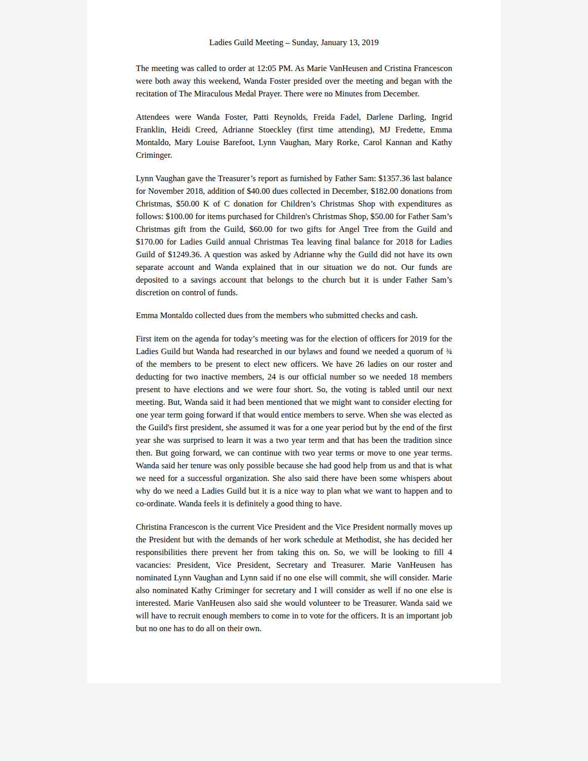Ladies Guild Meeting – Sunday, January 13, 2019
The meeting was called to order at 12:05 PM. As Marie VanHeusen and Cristina Francescon were both away this weekend, Wanda Foster presided over the meeting and began with the recitation of The Miraculous Medal Prayer. There were no Minutes from December.
Attendees were Wanda Foster, Patti Reynolds, Freida Fadel, Darlene Darling, Ingrid Franklin, Heidi Creed, Adrianne Stoeckley (first time attending), MJ Fredette, Emma Montaldo, Mary Louise Barefoot, Lynn Vaughan, Mary Rorke, Carol Kannan and Kathy Criminger.
Lynn Vaughan gave the Treasurer’s report as furnished by Father Sam: $1357.36 last balance for November 2018, addition of $40.00 dues collected in December, $182.00 donations from Christmas, $50.00 K of C donation for Children’s Christmas Shop with expenditures as follows: $100.00 for items purchased for Children's Christmas Shop, $50.00 for Father Sam’s Christmas gift from the Guild, $60.00 for two gifts for Angel Tree from the Guild and $170.00 for Ladies Guild annual Christmas Tea leaving final balance for 2018 for Ladies Guild of $1249.36. A question was asked by Adrianne why the Guild did not have its own separate account and Wanda explained that in our situation we do not. Our funds are deposited to a savings account that belongs to the church but it is under Father Sam’s discretion on control of funds.
Emma Montaldo collected dues from the members who submitted checks and cash.
First item on the agenda for today’s meeting was for the election of officers for 2019 for the Ladies Guild but Wanda had researched in our bylaws and found we needed a quorum of ¾ of the members to be present to elect new officers. We have 26 ladies on our roster and deducting for two inactive members, 24 is our official number so we needed 18 members present to have elections and we were four short. So, the voting is tabled until our next meeting. But, Wanda said it had been mentioned that we might want to consider electing for one year term going forward if that would entice members to serve. When she was elected as the Guild's first president, she assumed it was for a one year period but by the end of the first year she was surprised to learn it was a two year term and that has been the tradition since then. But going forward, we can continue with two year terms or move to one year terms. Wanda said her tenure was only possible because she had good help from us and that is what we need for a successful organization. She also said there have been some whispers about why do we need a Ladies Guild but it is a nice way to plan what we want to happen and to co-ordinate. Wanda feels it is definitely a good thing to have.
Christina Francescon is the current Vice President and the Vice President normally moves up the President but with the demands of her work schedule at Methodist, she has decided her responsibilities there prevent her from taking this on. So, we will be looking to fill 4 vacancies: President, Vice President, Secretary and Treasurer. Marie VanHeusen has nominated Lynn Vaughan and Lynn said if no one else will commit, she will consider. Marie also nominated Kathy Criminger for secretary and I will consider as well if no one else is interested. Marie VanHeusen also said she would volunteer to be Treasurer. Wanda said we will have to recruit enough members to come in to vote for the officers. It is an important job but no one has to do all on their own.